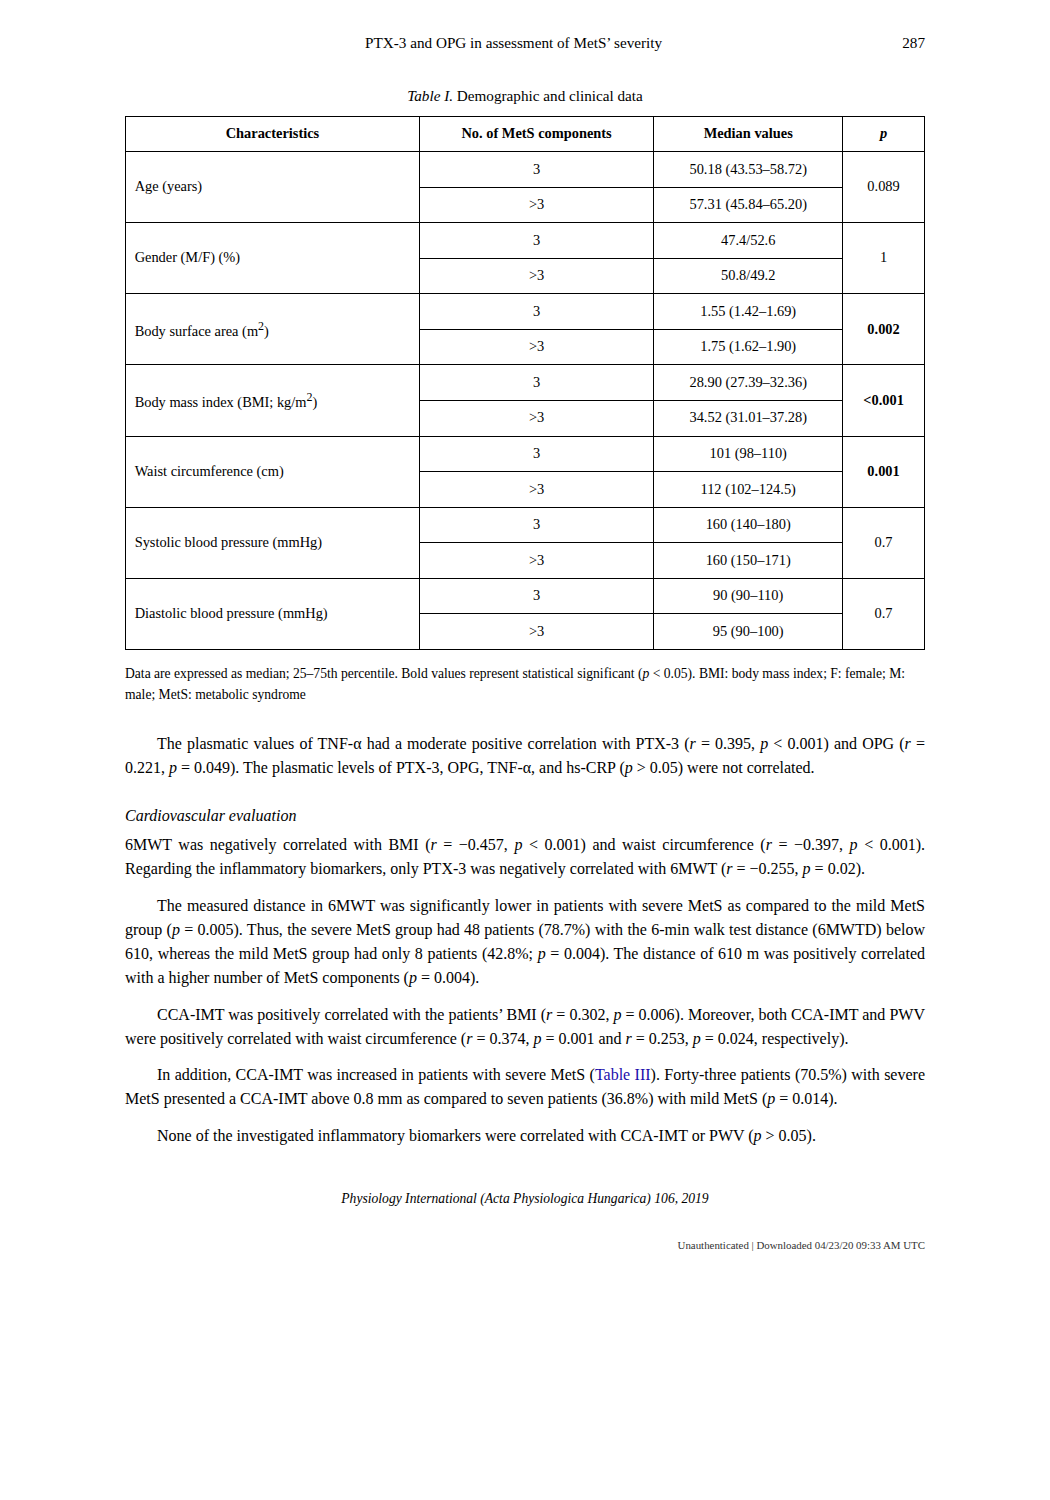PTX-3 and OPG in assessment of MetS’ severity 287
Table I. Demographic and clinical data
| Characteristics | No. of MetS components | Median values | p |
| --- | --- | --- | --- |
| Age (years) | 3 | 50.18 (43.53–58.72) | 0.089 |
| >3 | 57.31 (45.84–65.20) |
| Gender (M/F) (%) | 3 | 47.4/52.6 | 1 |
| >3 | 50.8/49.2 |
| Body surface area (m 2 ) | 3 | 1.55 (1.42–1.69) | 0.002 |
| >3 | 1.75 (1.62–1.90) |
| Body mass index (BMI; kg/m 2 ) | 3 | 28.90 (27.39–32.36) | <0.001 |
| >3 | 34.52 (31.01–37.28) |
| Waist circumference (cm) | 3 | 101 (98–110) | 0.001 |
| >3 | 112 (102–124.5) |
| Systolic blood pressure (mmHg) | 3 | 160 (140–180) | 0.7 |
| >3 | 160 (150–171) |
| Diastolic blood pressure (mmHg) | 3 | 90 (90–110) | 0.7 |
| >3 | 95 (90–100) |
Data are expressed as median; 25–75th percentile. Bold values represent statistical significant (p < 0.05). BMI: body mass index; F: female; M: male; MetS: metabolic syndrome
The plasmatic values of TNF-α had a moderate positive correlation with PTX-3 (r = 0.395, p < 0.001) and OPG (r = 0.221, p = 0.049). The plasmatic levels of PTX-3, OPG, TNF-α, and hs-CRP (p > 0.05) were not correlated.
Cardiovascular evaluation
6MWT was negatively correlated with BMI (r = −0.457, p < 0.001) and waist circumference (r = −0.397, p < 0.001). Regarding the inflammatory biomarkers, only PTX-3 was negatively correlated with 6MWT (r = −0.255, p = 0.02).
The measured distance in 6MWT was significantly lower in patients with severe MetS as compared to the mild MetS group (p = 0.005). Thus, the severe MetS group had 48 patients (78.7%) with the 6-min walk test distance (6MWTD) below 610, whereas the mild MetS group had only 8 patients (42.8%; p = 0.004). The distance of 610 m was positively correlated with a higher number of MetS components (p = 0.004).
CCA-IMT was positively correlated with the patients’ BMI (r = 0.302, p = 0.006). Moreover, both CCA-IMT and PWV were positively correlated with waist circumference (r = 0.374, p = 0.001 and r = 0.253, p = 0.024, respectively).
In addition, CCA-IMT was increased in patients with severe MetS (Table III). Forty-three patients (70.5%) with severe MetS presented a CCA-IMT above 0.8 mm as compared to seven patients (36.8%) with mild MetS (p = 0.014).
None of the investigated inflammatory biomarkers were correlated with CCA-IMT or PWV (p > 0.05).
Physiology International (Acta Physiologica Hungarica) 106, 2019
Unauthenticated | Downloaded 04/23/20 09:33 AM UTC